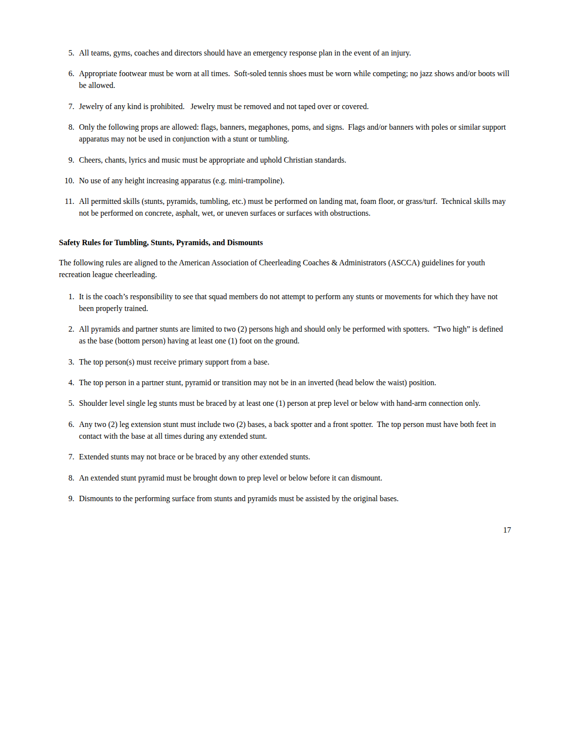All teams, gyms, coaches and directors should have an emergency response plan in the event of an injury.
Appropriate footwear must be worn at all times. Soft-soled tennis shoes must be worn while competing; no jazz shows and/or boots will be allowed.
Jewelry of any kind is prohibited. Jewelry must be removed and not taped over or covered.
Only the following props are allowed: flags, banners, megaphones, poms, and signs. Flags and/or banners with poles or similar support apparatus may not be used in conjunction with a stunt or tumbling.
Cheers, chants, lyrics and music must be appropriate and uphold Christian standards.
No use of any height increasing apparatus (e.g. mini-trampoline).
All permitted skills (stunts, pyramids, tumbling, etc.) must be performed on landing mat, foam floor, or grass/turf. Technical skills may not be performed on concrete, asphalt, wet, or uneven surfaces or surfaces with obstructions.
Safety Rules for Tumbling, Stunts, Pyramids, and Dismounts
The following rules are aligned to the American Association of Cheerleading Coaches & Administrators (ASCCA) guidelines for youth recreation league cheerleading.
It is the coach’s responsibility to see that squad members do not attempt to perform any stunts or movements for which they have not been properly trained.
All pyramids and partner stunts are limited to two (2) persons high and should only be performed with spotters. “Two high” is defined as the base (bottom person) having at least one (1) foot on the ground.
The top person(s) must receive primary support from a base.
The top person in a partner stunt, pyramid or transition may not be in an inverted (head below the waist) position.
Shoulder level single leg stunts must be braced by at least one (1) person at prep level or below with hand-arm connection only.
Any two (2) leg extension stunt must include two (2) bases, a back spotter and a front spotter. The top person must have both feet in contact with the base at all times during any extended stunt.
Extended stunts may not brace or be braced by any other extended stunts.
An extended stunt pyramid must be brought down to prep level or below before it can dismount.
Dismounts to the performing surface from stunts and pyramids must be assisted by the original bases.
17